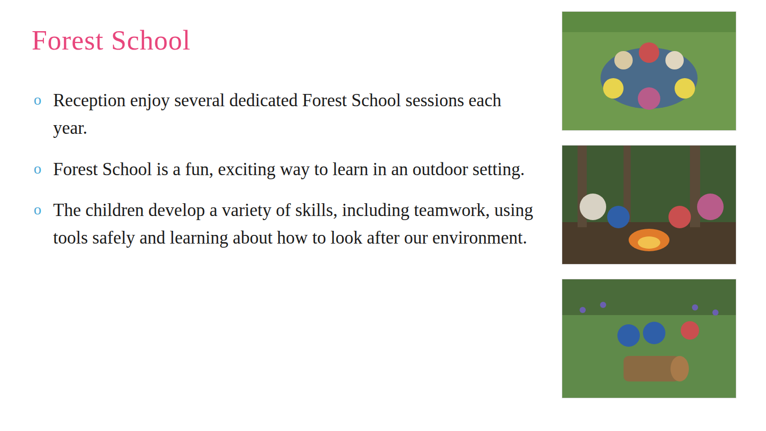Forest School
Reception enjoy several dedicated Forest School sessions each year.
Forest School is a fun, exciting way to learn in an outdoor setting.
The children develop a variety of skills, including teamwork, using tools safely and learning about how to look after our environment.